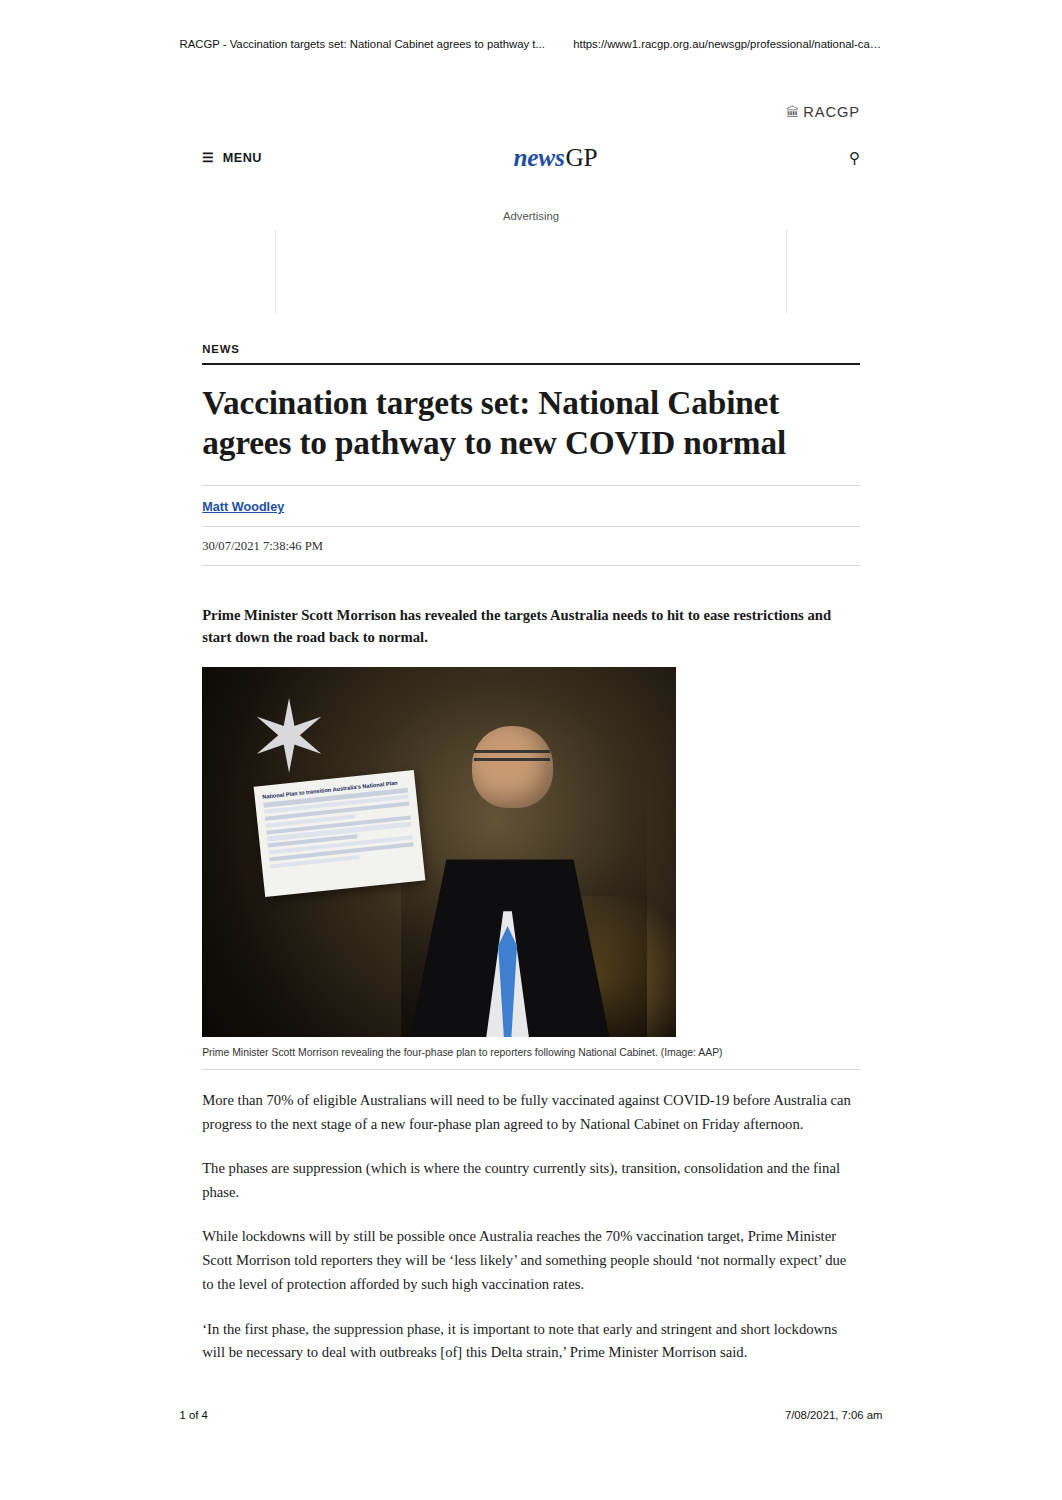RACGP - Vaccination targets set: National Cabinet agrees to pathway t...
https://www1.racgp.org.au/newsgp/professional/national-cabinet-agree...
RACGP
☰ MENU
news GP
⚲
Advertising
NEWS
Vaccination targets set: National Cabinet agrees to pathway to new COVID normal
Matt Woodley
30/07/2021 7:38:46 PM
Prime Minister Scott Morrison has revealed the targets Australia needs to hit to ease restrictions and start down the road back to normal.
✶
National Plan to transition Australia's National Plan
Prime Minister Scott Morrison revealing the four-phase plan to reporters following National Cabinet. (Image: AAP)
More than 70% of eligible Australians will need to be fully vaccinated against COVID-19 before Australia can progress to the next stage of a new four-phase plan agreed to by National Cabinet on Friday afternoon.
The phases are suppression (which is where the country currently sits), transition, consolidation and the final phase.
While lockdowns will by still be possible once Australia reaches the 70% vaccination target, Prime Minister Scott Morrison told reporters they will be ‘less likely’ and something people should ‘not normally expect’ due to the level of protection afforded by such high vaccination rates.
‘In the first phase, the suppression phase, it is important to note that early and stringent and short lockdowns will be necessary to deal with outbreaks [of] this Delta strain,’ Prime Minister Morrison said.
1 of 4
7/08/2021, 7:06 am